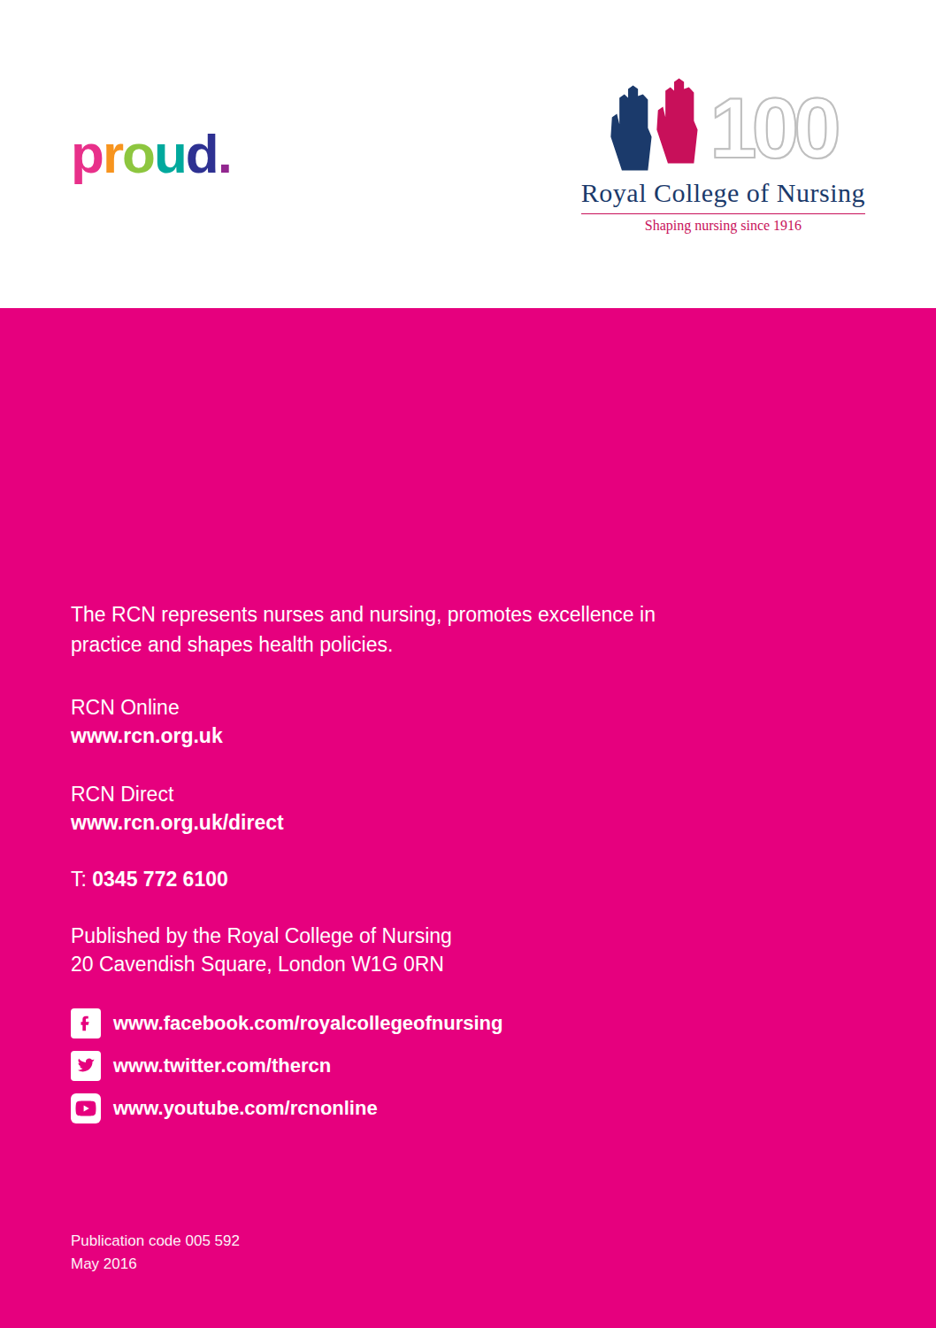proud.
100
Royal College of Nursing
Shaping nursing since 1916
The RCN represents nurses and nursing, promotes excellence in practice and shapes health policies.
RCN Online www.rcn.org.uk
RCN Direct www.rcn.org.uk/direct
T: 0345 772 6100
Published by the Royal College of Nursing
20 Cavendish Square, London W1G 0RN
www.facebook.com/royalcollegeofnursing
www.twitter.com/thercn
www.youtube.com/rcnonline
Publication code 005 592
May 2016